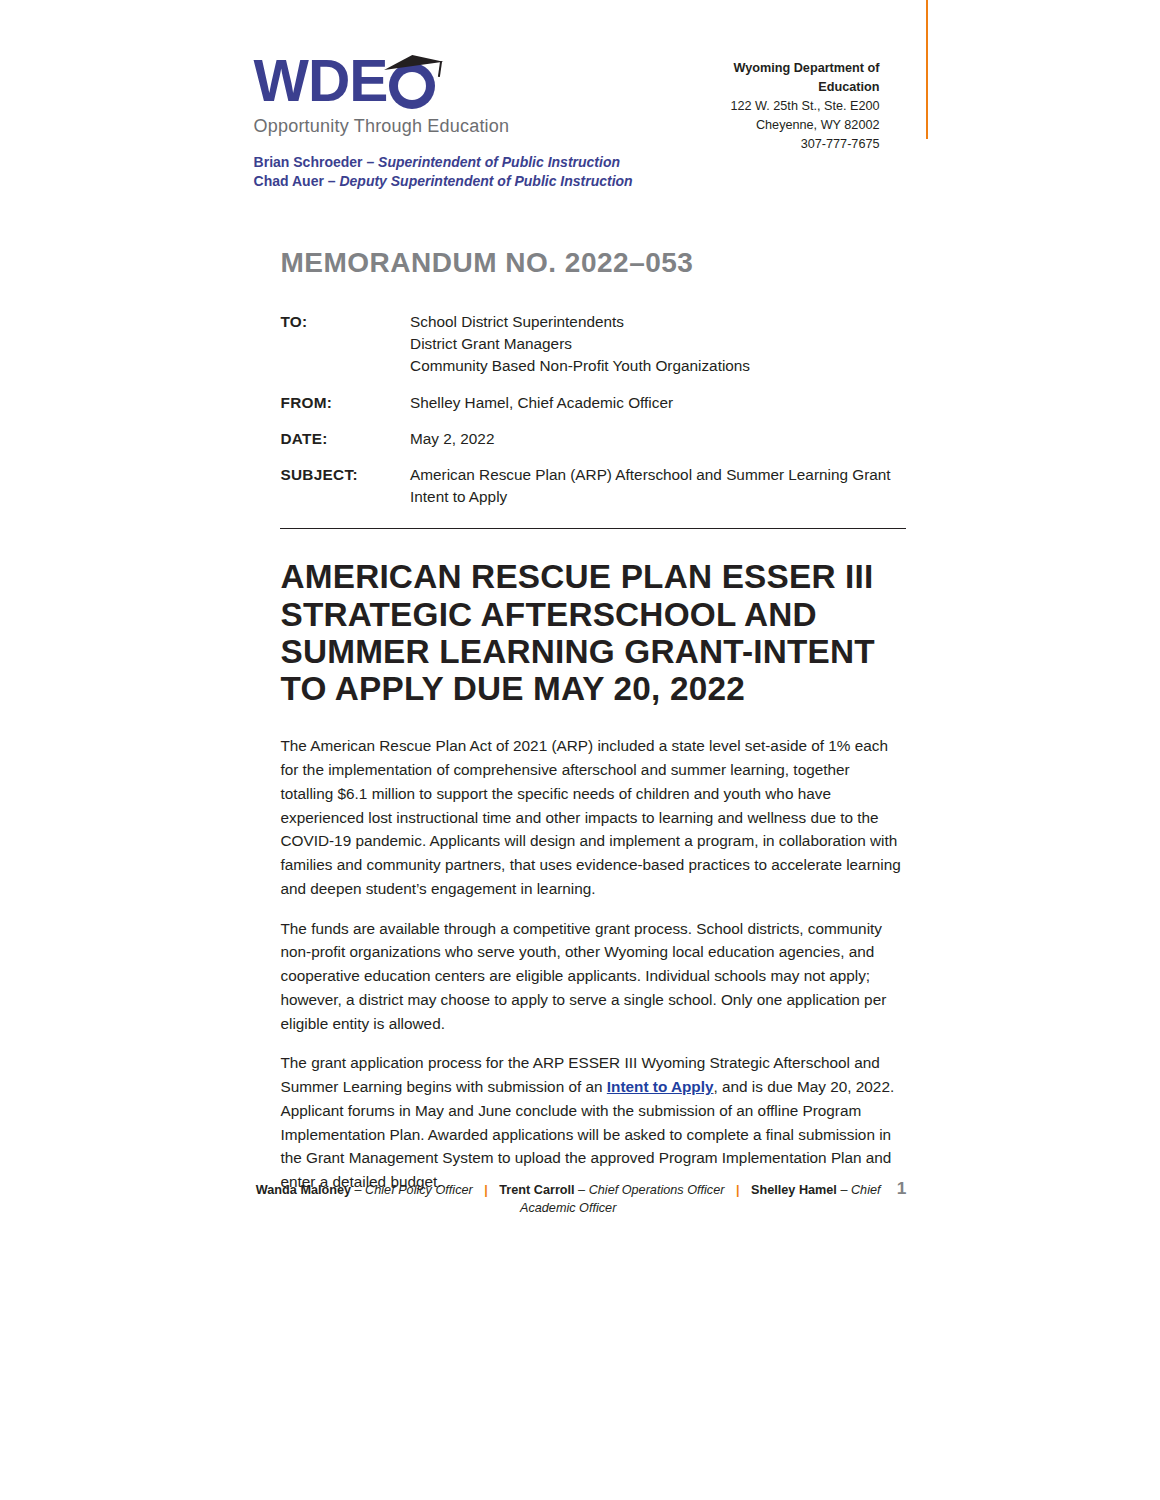WDE
Opportunity Through Education
Brian Schroeder – Superintendent of Public Instruction
Chad Auer – Deputy Superintendent of Public Instruction
Wyoming Department of Education
122 W. 25th St., Ste. E200
Cheyenne, WY 82002
307-777-7675
Memorandum No. 2022–053
| TO: | School District Superintendents District Grant Managers Community Based Non-Profit Youth Organizations |
| FROM: | Shelley Hamel, Chief Academic Officer |
| DATE: | May 2, 2022 |
| SUBJECT: | American Rescue Plan (ARP) Afterschool and Summer Learning Grant Intent to Apply |
American Rescue Plan ESSER III Strategic Afterschool and Summer Learning Grant-Intent to Apply Due May 20, 2022
The American Rescue Plan Act of 2021 (ARP) included a state level set-aside of 1% each for the implementation of comprehensive afterschool and summer learning, together totalling $6.1 million to support the specific needs of children and youth who have experienced lost instructional time and other impacts to learning and wellness due to the COVID-19 pandemic. Applicants will design and implement a program, in collaboration with families and community partners, that uses evidence-based practices to accelerate learning and deepen student’s engagement in learning.
The funds are available through a competitive grant process. School districts, community non-profit organizations who serve youth, other Wyoming local education agencies, and cooperative education centers are eligible applicants. Individual schools may not apply; however, a district may choose to apply to serve a single school. Only one application per eligible entity is allowed.
The grant application process for the ARP ESSER III Wyoming Strategic Afterschool and Summer Learning begins with submission of an Intent to Apply, and is due May 20, 2022. Applicant forums in May and June conclude with the submission of an offline Program Implementation Plan. Awarded applications will be asked to complete a final submission in the Grant Management System to upload the approved Program Implementation Plan and enter a detailed budget.
Wanda Maloney – Chief Policy Officer | Trent Carroll – Chief Operations Officer | Shelley Hamel – Chief Academic Officer
1